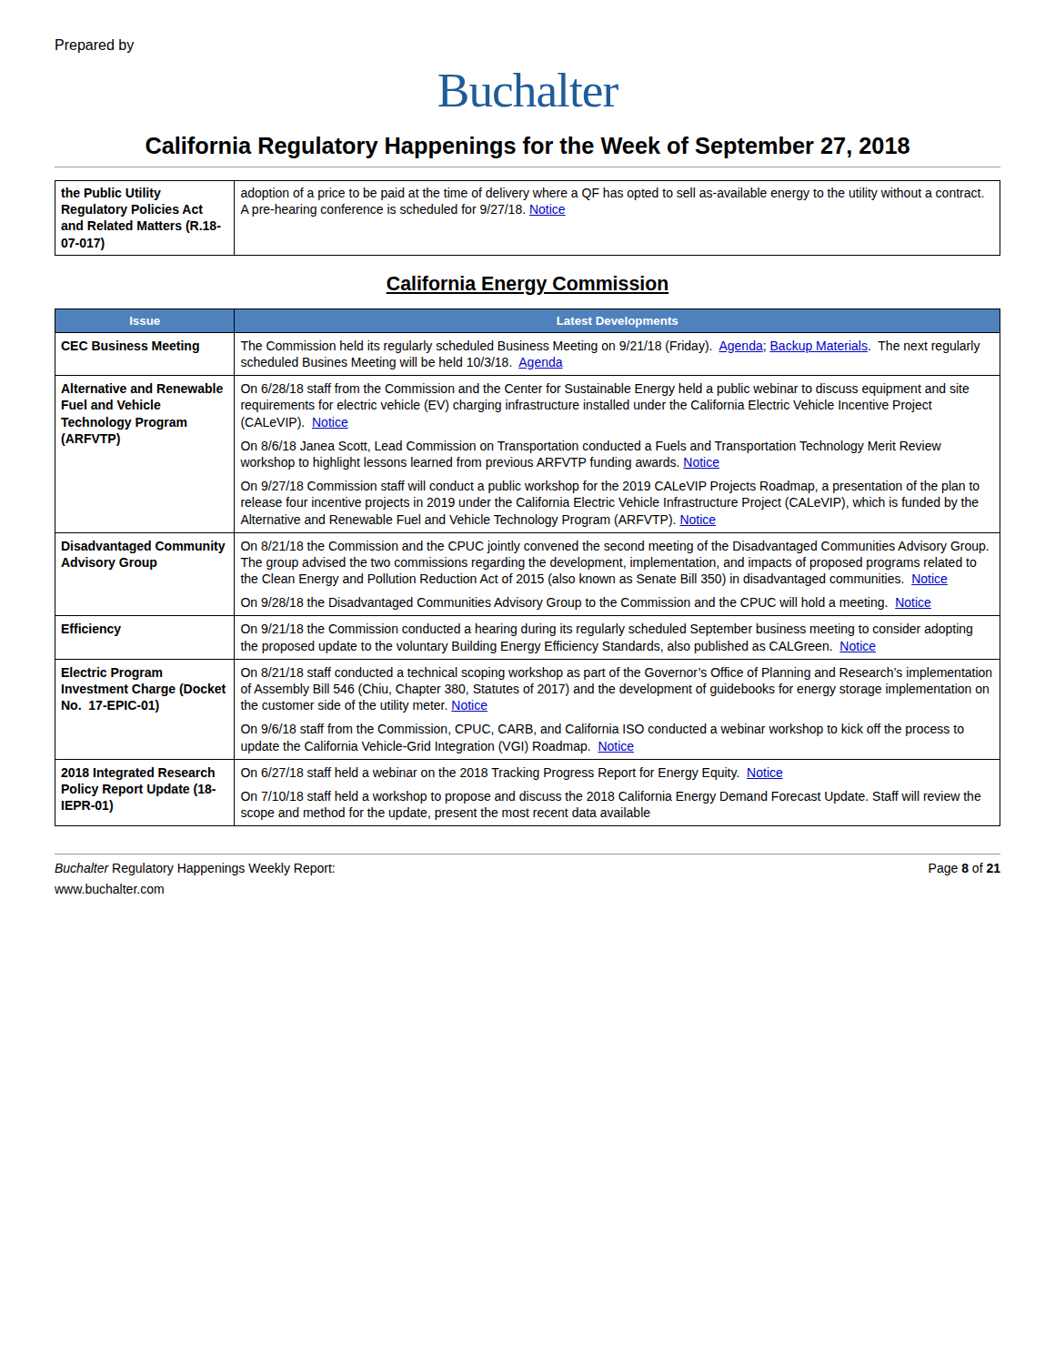Prepared by
Buchalter
California Regulatory Happenings for the Week of September 27, 2018
| the Public Utility Regulatory Policies Act and Related Matters (R.18-07-017) | adoption of a price to be paid at the time of delivery where a QF has opted to sell as-available energy to the utility without a contract. A pre-hearing conference is scheduled for 9/27/18. Notice |
California Energy Commission
| Issue | Latest Developments |
| --- | --- |
| CEC Business Meeting | The Commission held its regularly scheduled Business Meeting on 9/21/18 (Friday). Agenda ; Backup Materials . The next regularly scheduled Busines Meeting will be held 10/3/18. Agenda |
| Alternative and Renewable Fuel and Vehicle Technology Program (ARFVTP) | On 6/28/18 staff from the Commission and the Center for Sustainable Energy held a public webinar to discuss equipment and site requirements for electric vehicle (EV) charging infrastructure installed under the California Electric Vehicle Incentive Project (CALeVIP). Notice On 8/6/18 Janea Scott, Lead Commission on Transportation conducted a Fuels and Transportation Technology Merit Review workshop to highlight lessons learned from previous ARFVTP funding awards. Notice On 9/27/18 Commission staff will conduct a public workshop for the 2019 CALeVIP Projects Roadmap, a presentation of the plan to release four incentive projects in 2019 under the California Electric Vehicle Infrastructure Project (CALeVIP), which is funded by the Alternative and Renewable Fuel and Vehicle Technology Program (ARFVTP). Notice |
| Disadvantaged Community Advisory Group | On 8/21/18 the Commission and the CPUC jointly convened the second meeting of the Disadvantaged Communities Advisory Group. The group advised the two commissions regarding the development, implementation, and impacts of proposed programs related to the Clean Energy and Pollution Reduction Act of 2015 (also known as Senate Bill 350) in disadvantaged communities. Notice On 9/28/18 the Disadvantaged Communities Advisory Group to the Commission and the CPUC will hold a meeting. Notice |
| Efficiency | On 9/21/18 the Commission conducted a hearing during its regularly scheduled September business meeting to consider adopting the proposed update to the voluntary Building Energy Efficiency Standards, also published as CALGreen. Notice |
| Electric Program Investment Charge (Docket No. 17-EPIC-01) | On 8/21/18 staff conducted a technical scoping workshop as part of the Governor’s Office of Planning and Research’s implementation of Assembly Bill 546 (Chiu, Chapter 380, Statutes of 2017) and the development of guidebooks for energy storage implementation on the customer side of the utility meter. Notice On 9/6/18 staff from the Commission, CPUC, CARB, and California ISO conducted a webinar workshop to kick off the process to update the California Vehicle-Grid Integration (VGI) Roadmap. Notice |
| 2018 Integrated Research Policy Report Update (18-IEPR-01) | On 6/27/18 staff held a webinar on the 2018 Tracking Progress Report for Energy Equity. Notice On 7/10/18 staff held a workshop to propose and discuss the 2018 California Energy Demand Forecast Update. Staff will review the scope and method for the update, present the most recent data available |
Buchalter Regulatory Happenings Weekly Report:
Page 8 of 21
www.buchalter.com